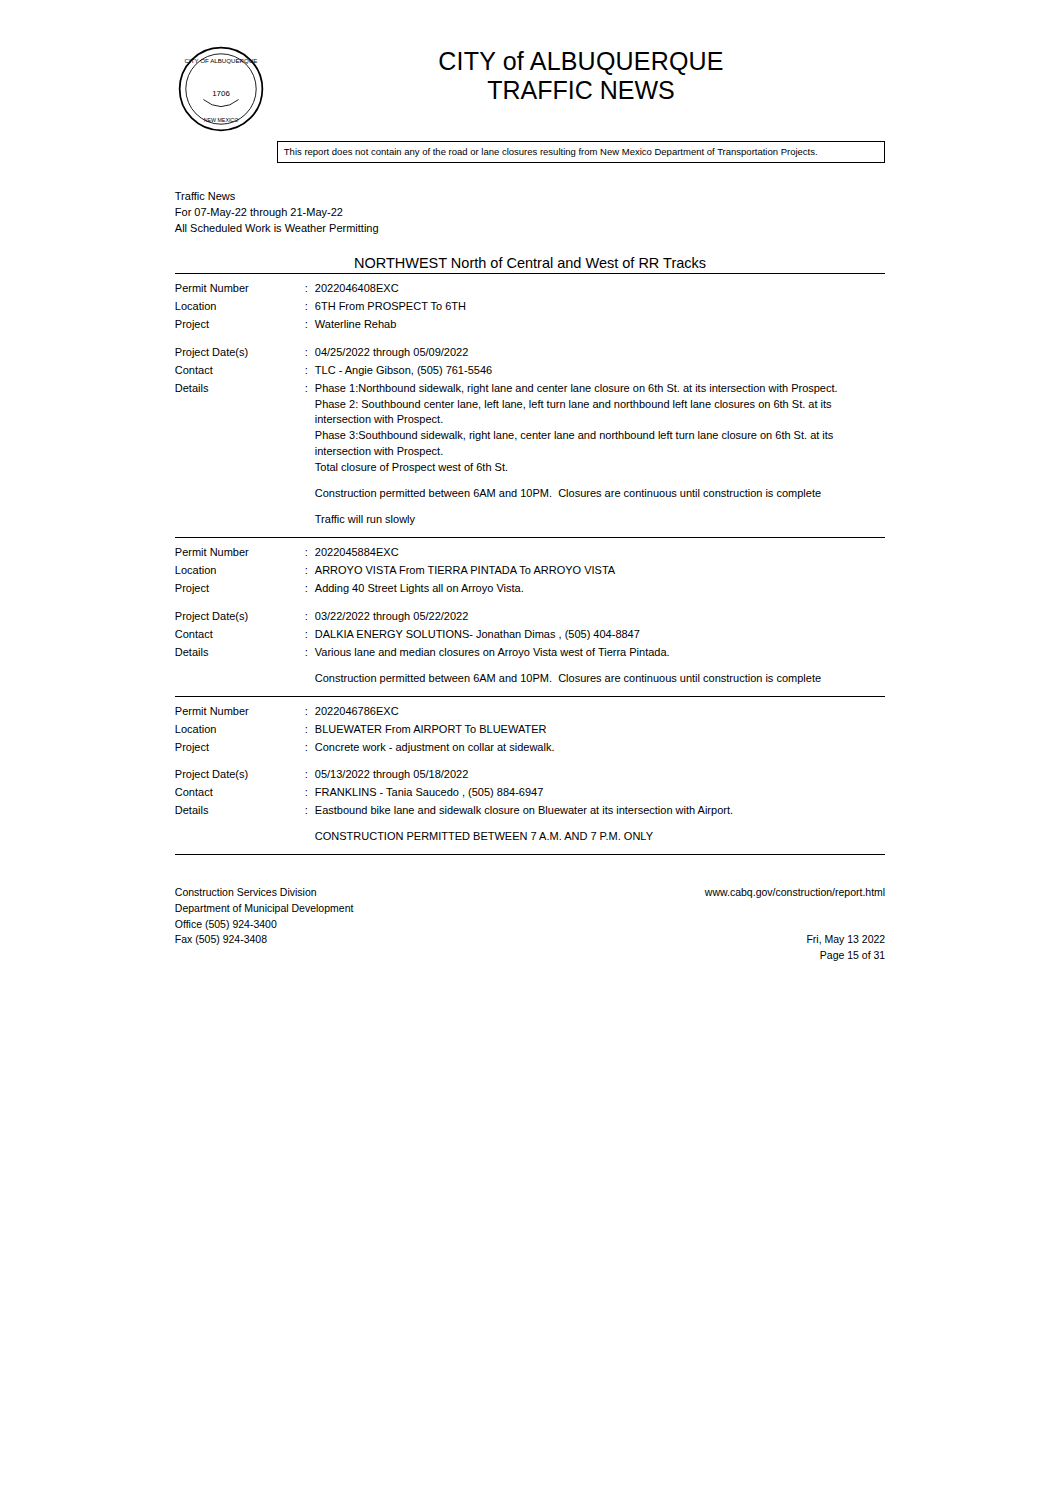CITY of ALBUQUERQUE
TRAFFIC NEWS
This report does not contain any of the road or lane closures resulting from New Mexico Department of Transportation Projects.
Traffic News
For 07-May-22 through 21-May-22
All Scheduled Work is Weather Permitting
NORTHWEST North of Central and West of RR Tracks
| Permit Number | : | 2022046408EXC |
| Location | : | 6TH From PROSPECT To 6TH |
| Project | : | Waterline Rehab |
| Project Date(s) | : | 04/25/2022 through 05/09/2022 |
| Contact | : | TLC - Angie Gibson, (505) 761-5546 |
| Details | : | Phase 1:Northbound sidewalk, right lane and center lane closure on 6th St. at its intersection with Prospect. Phase 2: Southbound center lane, left lane, left turn lane and northbound left lane closures on 6th St. at its intersection with Prospect. Phase 3:Southbound sidewalk, right lane, center lane and northbound left turn lane closure on 6th St. at its intersection with Prospect. Total closure of Prospect west of 6th St. Construction permitted between 6AM and 10PM. Closures are continuous until construction is complete Traffic will run slowly |
| Permit Number | : | 2022045884EXC |
| Location | : | ARROYO VISTA From TIERRA PINTADA To ARROYO VISTA |
| Project | : | Adding 40 Street Lights all on Arroyo Vista. |
| Project Date(s) | : | 03/22/2022 through 05/22/2022 |
| Contact | : | DALKIA ENERGY SOLUTIONS- Jonathan Dimas , (505) 404-8847 |
| Details | : | Various lane and median closures on Arroyo Vista west of Tierra Pintada. Construction permitted between 6AM and 10PM. Closures are continuous until construction is complete |
| Permit Number | : | 2022046786EXC |
| Location | : | BLUEWATER From AIRPORT To BLUEWATER |
| Project | : | Concrete work - adjustment on collar at sidewalk. |
| Project Date(s) | : | 05/13/2022 through 05/18/2022 |
| Contact | : | FRANKLINS - Tania Saucedo , (505) 884-6947 |
| Details | : | Eastbound bike lane and sidewalk closure on Bluewater at its intersection with Airport. CONSTRUCTION PERMITTED BETWEEN 7 A.M. AND 7 P.M. ONLY |
Construction Services Division
Department of Municipal Development
Office (505) 924-3400
Fax (505) 924-3408
www.cabq.gov/construction/report.html
Fri, May 13 2022
Page 15 of 31